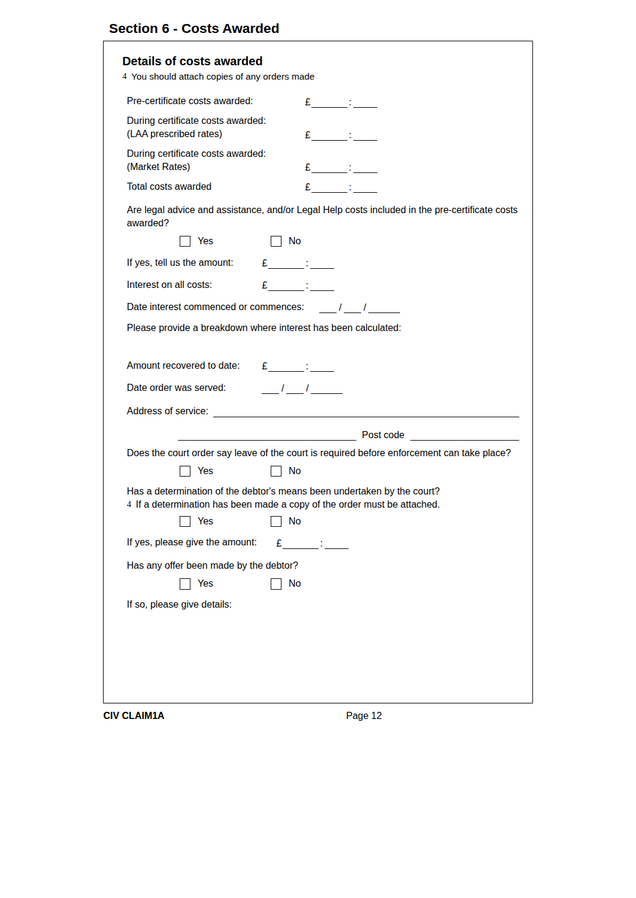Section 6 - Costs Awarded
Details of costs awarded
4 You should attach copies of any orders made
Pre-certificate costs awarded:
£ :
During certificate costs awarded:
(LAA prescribed rates)
£ :
During certificate costs awarded:
(Market Rates)
£ :
Total costs awarded
£ :
Are legal advice and assistance, and/or Legal Help costs included in the pre-certificate costs awarded?
Yes
No
If yes, tell us the amount:
£ :
Interest on all costs:
£ :
Date interest commenced or commences:
/ /
Please provide a breakdown where interest has been calculated:
Amount recovered to date:
£ :
Date order was served:
/ /
Address of service:
Post code
Does the court order say leave of the court is required before enforcement can take place?
Yes
No
Has a determination of the debtor's means been undertaken by the court?
4 If a determination has been made a copy of the order must be attached.
Yes
No
If yes, please give the amount:
£ :
Has any offer been made by the debtor?
Yes
No
If so, please give details:
CIV CLAIM1A
Page 12